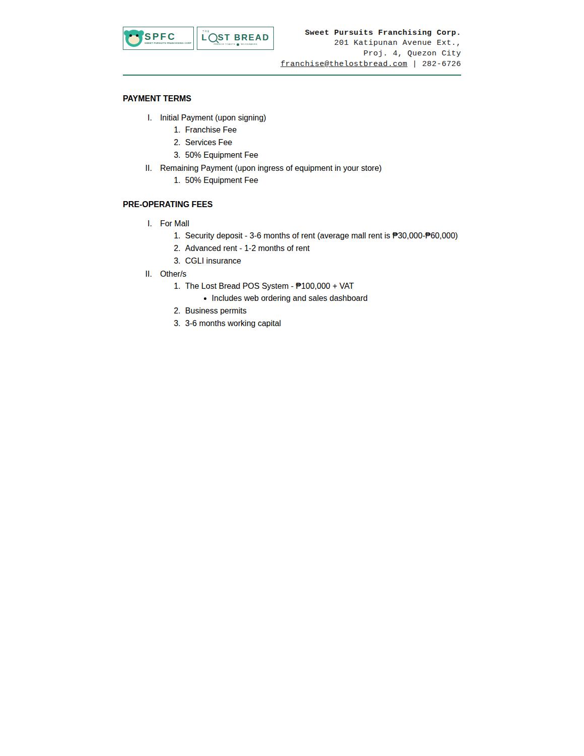SPFC
SWEET PURSUITS FRANCHISING CORP
THE
L ST BREAD
FRENCH TOASTS MILKSHAKES
Sweet Pursuits Franchising Corp.
201 Katipunan Avenue Ext.,
Proj. 4, Quezon City
franchise@thelostbread.com | 282-6726
PAYMENT TERMS
Initial Payment (upon signing)
Franchise Fee
Services Fee
50% Equipment Fee
Remaining Payment (upon ingress of equipment in your store)
50% Equipment Fee
PRE-OPERATING FEES
For Mall
Security deposit - 3-6 months of rent (average mall rent is ₱30,000-₱60,000)
Advanced rent - 1-2 months of rent
CGLI insurance
Other/s
The Lost Bread POS System - ₱100,000 + VAT
Includes web ordering and sales dashboard
Business permits
3-6 months working capital